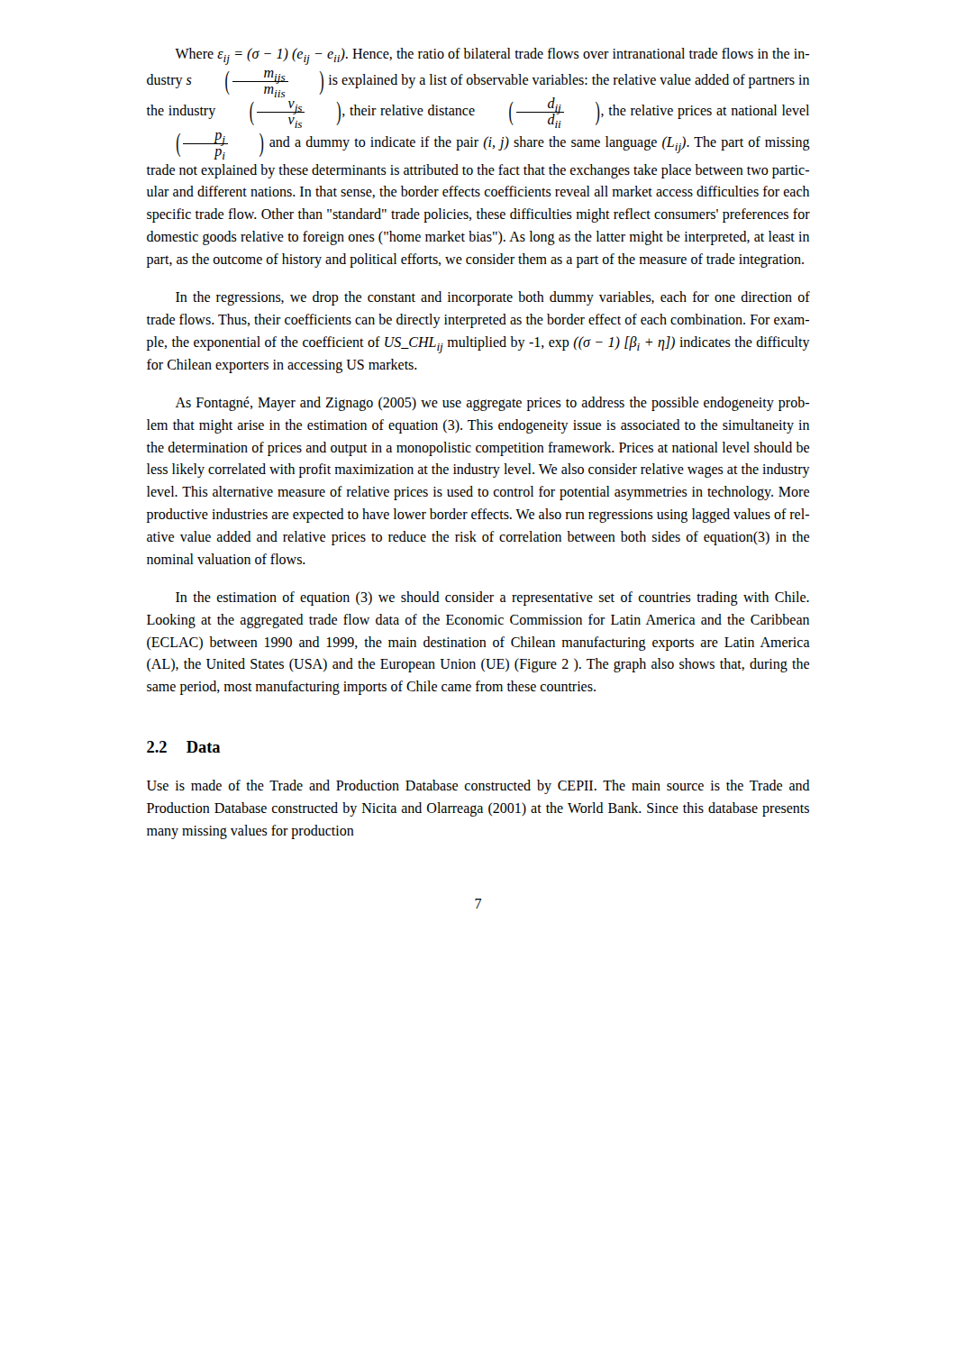Where εij = (σ − 1) (eij − eii). Hence, the ratio of bilateral trade flows over intranational trade flows in the industry s (mijs miis) is explained by a list of observable variables: the relative value added of partners in the industry (vjs vis), their relative distance (dij dii), the relative prices at national level (pj pi) and a dummy to indicate if the pair (i, j) share the same language (Lij). The part of missing trade not explained by these determinants is attributed to the fact that the exchanges take place between two particular and different nations. In that sense, the border effects coefficients reveal all market access difficulties for each specific trade flow. Other than "standard" trade policies, these difficulties might reflect consumers' preferences for domestic goods relative to foreign ones ("home market bias"). As long as the latter might be interpreted, at least in part, as the outcome of history and political efforts, we consider them as a part of the measure of trade integration.
In the regressions, we drop the constant and incorporate both dummy variables, each for one direction of trade flows. Thus, their coefficients can be directly interpreted as the border effect of each combination. For example, the exponential of the coefficient of US_CHLij multiplied by -1, exp ((σ − 1) [βi + η]) indicates the difficulty for Chilean exporters in accessing US markets.
As Fontagné, Mayer and Zignago (2005) we use aggregate prices to address the possible endogeneity problem that might arise in the estimation of equation (3). This endogeneity issue is associated to the simultaneity in the determination of prices and output in a monopolistic competition framework. Prices at national level should be less likely correlated with profit maximization at the industry level. We also consider relative wages at the industry level. This alternative measure of relative prices is used to control for potential asymmetries in technology. More productive industries are expected to have lower border effects. We also run regressions using lagged values of relative value added and relative prices to reduce the risk of correlation between both sides of equation(3) in the nominal valuation of flows.
In the estimation of equation (3) we should consider a representative set of countries trading with Chile. Looking at the aggregated trade flow data of the Economic Commission for Latin America and the Caribbean (ECLAC) between 1990 and 1999, the main destination of Chilean manufacturing exports are Latin America (AL), the United States (USA) and the European Union (UE) (Figure 2 ). The graph also shows that, during the same period, most manufacturing imports of Chile came from these countries.
2.2 Data
Use is made of the Trade and Production Database constructed by CEPII. The main source is the Trade and Production Database constructed by Nicita and Olarreaga (2001) at the World Bank. Since this database presents many missing values for production
7